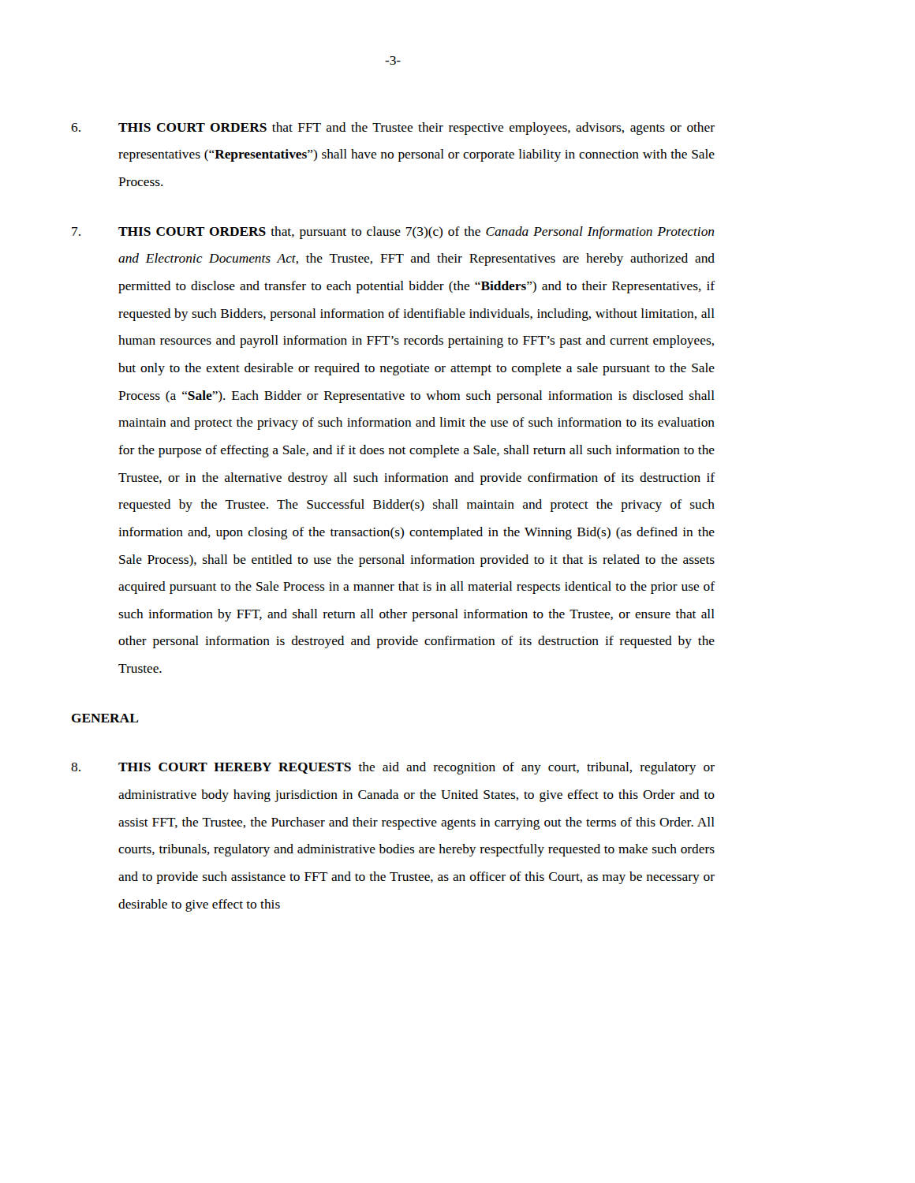-3-
6.
THIS COURT ORDERS that FFT and the Trustee their respective employees, advisors, agents or other representatives (“Representatives”) shall have no personal or corporate liability in connection with the Sale Process.
7.
THIS COURT ORDERS that, pursuant to clause 7(3)(c) of the Canada Personal Information Protection and Electronic Documents Act, the Trustee, FFT and their Representatives are hereby authorized and permitted to disclose and transfer to each potential bidder (the “Bidders”) and to their Representatives, if requested by such Bidders, personal information of identifiable individuals, including, without limitation, all human resources and payroll information in FFT’s records pertaining to FFT’s past and current employees, but only to the extent desirable or required to negotiate or attempt to complete a sale pursuant to the Sale Process (a “Sale”). Each Bidder or Representative to whom such personal information is disclosed shall maintain and protect the privacy of such information and limit the use of such information to its evaluation for the purpose of effecting a Sale, and if it does not complete a Sale, shall return all such information to the Trustee, or in the alternative destroy all such information and provide confirmation of its destruction if requested by the Trustee. The Successful Bidder(s) shall maintain and protect the privacy of such information and, upon closing of the transaction(s) contemplated in the Winning Bid(s) (as defined in the Sale Process), shall be entitled to use the personal information provided to it that is related to the assets acquired pursuant to the Sale Process in a manner that is in all material respects identical to the prior use of such information by FFT, and shall return all other personal information to the Trustee, or ensure that all other personal information is destroyed and provide confirmation of its destruction if requested by the Trustee.
GENERAL
8.
THIS COURT HEREBY REQUESTS the aid and recognition of any court, tribunal, regulatory or administrative body having jurisdiction in Canada or the United States, to give effect to this Order and to assist FFT, the Trustee, the Purchaser and their respective agents in carrying out the terms of this Order. All courts, tribunals, regulatory and administrative bodies are hereby respectfully requested to make such orders and to provide such assistance to FFT and to the Trustee, as an officer of this Court, as may be necessary or desirable to give effect to this